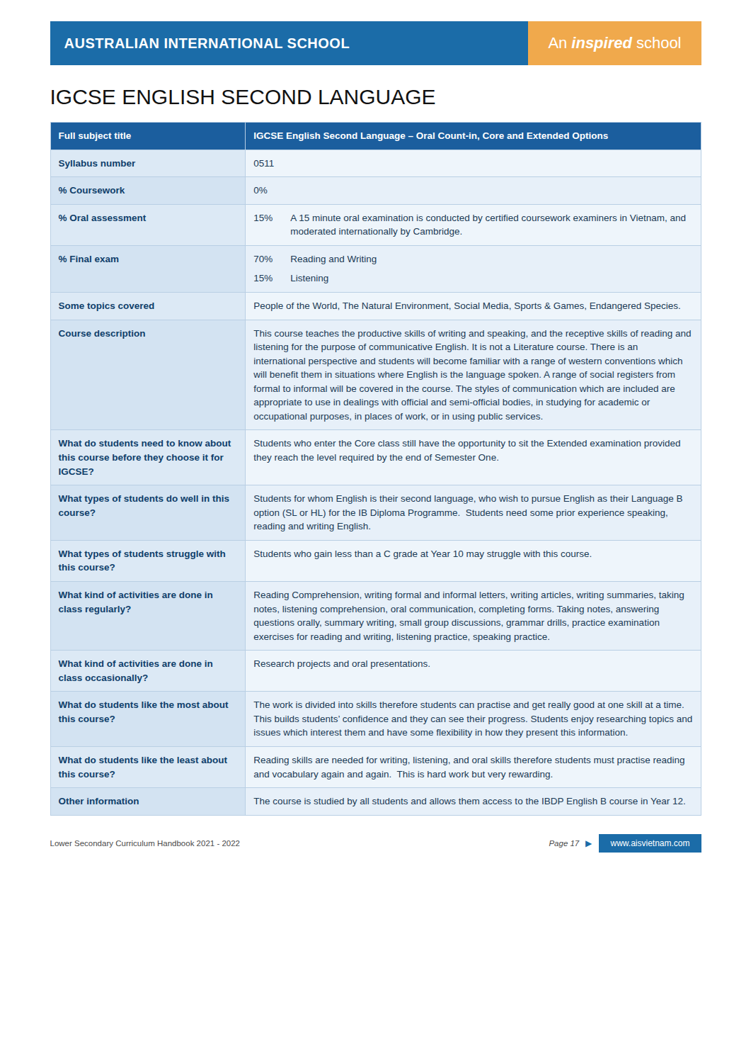AUSTRALIAN INTERNATIONAL SCHOOL
An inspired school
IGCSE ENGLISH SECOND LANGUAGE
| Full subject title | IGCSE English Second Language – Oral Count-in, Core and Extended Options |
| --- | --- |
| Syllabus number | 0511 |
| % Coursework | 0% |
| % Oral assessment | 15% A 15 minute oral examination is conducted by certified coursework examiners in Vietnam, and moderated internationally by Cambridge. |
| % Final exam | 70% Reading and Writing 15% Listening |
| Some topics covered | People of the World, The Natural Environment, Social Media, Sports & Games, Endangered Species. |
| Course description | This course teaches the productive skills of writing and speaking, and the receptive skills of reading and listening for the purpose of communicative English. It is not a Literature course. There is an international perspective and students will become familiar with a range of western conventions which will benefit them in situations where English is the language spoken. A range of social registers from formal to informal will be covered in the course. The styles of communication which are included are appropriate to use in dealings with official and semi-official bodies, in studying for academic or occupational purposes, in places of work, or in using public services. |
| What do students need to know about this course before they choose it for IGCSE? | Students who enter the Core class still have the opportunity to sit the Extended examination provided they reach the level required by the end of Semester One. |
| What types of students do well in this course? | Students for whom English is their second language, who wish to pursue English as their Language B option (SL or HL) for the IB Diploma Programme. Students need some prior experience speaking, reading and writing English. |
| What types of students struggle with this course? | Students who gain less than a C grade at Year 10 may struggle with this course. |
| What kind of activities are done in class regularly? | Reading Comprehension, writing formal and informal letters, writing articles, writing summaries, taking notes, listening comprehension, oral communication, completing forms. Taking notes, answering questions orally, summary writing, small group discussions, grammar drills, practice examination exercises for reading and writing, listening practice, speaking practice. |
| What kind of activities are done in class occasionally? | Research projects and oral presentations. |
| What do students like the most about this course? | The work is divided into skills therefore students can practise and get really good at one skill at a time. This builds students’ confidence and they can see their progress. Students enjoy researching topics and issues which interest them and have some flexibility in how they present this information. |
| What do students like the least about this course? | Reading skills are needed for writing, listening, and oral skills therefore students must practise reading and vocabulary again and again. This is hard work but very rewarding. |
| Other information | The course is studied by all students and allows them access to the IBDP English B course in Year 12. |
Lower Secondary Curriculum Handbook 2021 - 2022
Page 17 ▶
www.aisvietnam.com